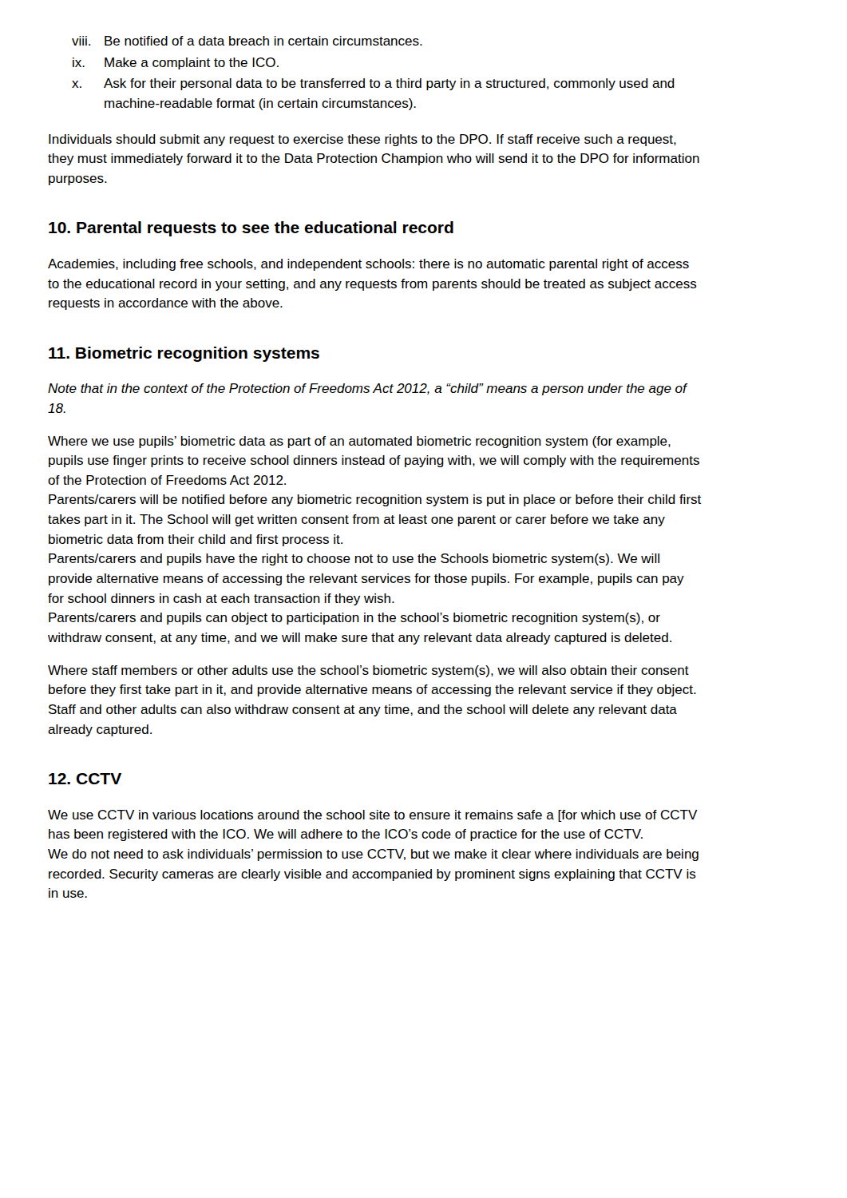viii. Be notified of a data breach in certain circumstances.
ix. Make a complaint to the ICO.
x. Ask for their personal data to be transferred to a third party in a structured, commonly used and machine-readable format (in certain circumstances).
Individuals should submit any request to exercise these rights to the DPO. If staff receive such a request, they must immediately forward it to the Data Protection Champion who will send it to the DPO for information purposes.
10. Parental requests to see the educational record
Academies, including free schools, and independent schools: there is no automatic parental right of access to the educational record in your setting, and any requests from parents should be treated as subject access requests in accordance with the above.
11. Biometric recognition systems
Note that in the context of the Protection of Freedoms Act 2012, a “child” means a person under the age of 18.
Where we use pupils’ biometric data as part of an automated biometric recognition system (for example, pupils use finger prints to receive school dinners instead of paying with, we will comply with the requirements of the Protection of Freedoms Act 2012.
Parents/carers will be notified before any biometric recognition system is put in place or before their child first takes part in it. The School will get written consent from at least one parent or carer before we take any biometric data from their child and first process it.
Parents/carers and pupils have the right to choose not to use the Schools biometric system(s). We will provide alternative means of accessing the relevant services for those pupils. For example, pupils can pay for school dinners in cash at each transaction if they wish.
Parents/carers and pupils can object to participation in the school’s biometric recognition system(s), or withdraw consent, at any time, and we will make sure that any relevant data already captured is deleted.
Where staff members or other adults use the school’s biometric system(s), we will also obtain their consent before they first take part in it, and provide alternative means of accessing the relevant service if they object. Staff and other adults can also withdraw consent at any time, and the school will delete any relevant data already captured.
12. CCTV
We use CCTV in various locations around the school site to ensure it remains safe a [for which use of CCTV has been registered with the ICO. We will adhere to the ICO’s code of practice for the use of CCTV.
We do not need to ask individuals’ permission to use CCTV, but we make it clear where individuals are being recorded. Security cameras are clearly visible and accompanied by prominent signs explaining that CCTV is in use.